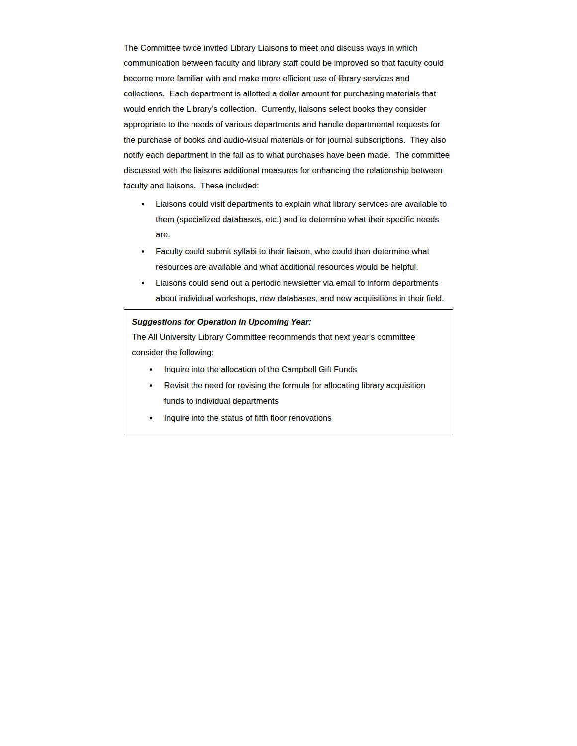The Committee twice invited Library Liaisons to meet and discuss ways in which communication between faculty and library staff could be improved so that faculty could become more familiar with and make more efficient use of library services and collections. Each department is allotted a dollar amount for purchasing materials that would enrich the Library’s collection. Currently, liaisons select books they consider appropriate to the needs of various departments and handle departmental requests for the purchase of books and audio-visual materials or for journal subscriptions. They also notify each department in the fall as to what purchases have been made. The committee discussed with the liaisons additional measures for enhancing the relationship between faculty and liaisons. These included:
Liaisons could visit departments to explain what library services are available to them (specialized databases, etc.) and to determine what their specific needs are.
Faculty could submit syllabi to their liaison, who could then determine what resources are available and what additional resources would be helpful.
Liaisons could send out a periodic newsletter via email to inform departments about individual workshops, new databases, and new acquisitions in their field.
Suggestions for Operation in Upcoming Year:
The All University Library Committee recommends that next year’s committee consider the following:
Inquire into the allocation of the Campbell Gift Funds
Revisit the need for revising the formula for allocating library acquisition funds to individual departments
Inquire into the status of fifth floor renovations